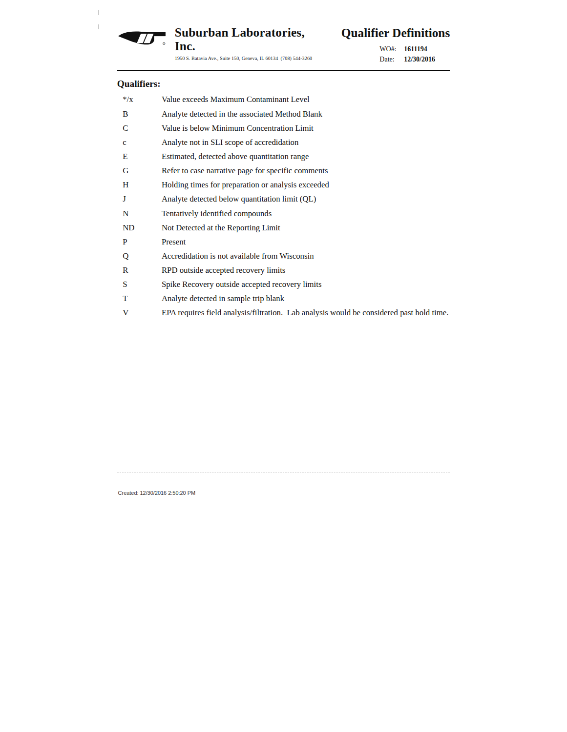R
Suburban Laboratories, Inc.
1950 S. Batavia Ave., Suite 150, Geneva, IL 60134 (708) 544-3260
Qualifier Definitions
WO#: 1611194
Date: 12/30/2016
Qualifiers:
*/x
Value exceeds Maximum Contaminant Level
B
Analyte detected in the associated Method Blank
C
Value is below Minimum Concentration Limit
c
Analyte not in SLI scope of accredidation
E
Estimated, detected above quantitation range
G
Refer to case narrative page for specific comments
H
Holding times for preparation or analysis exceeded
J
Analyte detected below quantitation limit (QL)
N
Tentatively identified compounds
ND
Not Detected at the Reporting Limit
P
Present
Q
Accredidation is not available from Wisconsin
R
RPD outside accepted recovery limits
S
Spike Recovery outside accepted recovery limits
T
Analyte detected in sample trip blank
V
EPA requires field analysis/filtration. Lab analysis would be considered past hold time.
Created: 12/30/2016 2:50:20 PM